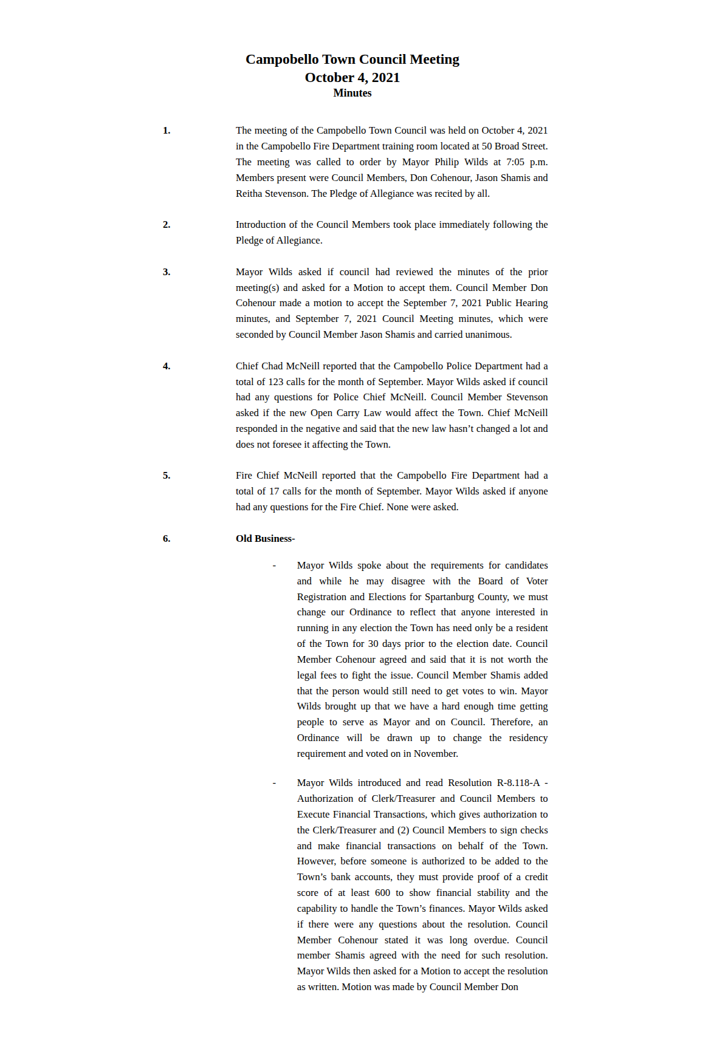Campobello Town Council Meeting
October 4, 2021
Minutes
1.
The meeting of the Campobello Town Council was held on October 4, 2021 in the Campobello Fire Department training room located at 50 Broad Street. The meeting was called to order by Mayor Philip Wilds at 7:05 p.m. Members present were Council Members, Don Cohenour, Jason Shamis and Reitha Stevenson. The Pledge of Allegiance was recited by all.
2.
Introduction of the Council Members took place immediately following the Pledge of Allegiance.
3.
Mayor Wilds asked if council had reviewed the minutes of the prior meeting(s) and asked for a Motion to accept them. Council Member Don Cohenour made a motion to accept the September 7, 2021 Public Hearing minutes, and September 7, 2021 Council Meeting minutes, which were seconded by Council Member Jason Shamis and carried unanimous.
4.
Chief Chad McNeill reported that the Campobello Police Department had a total of 123 calls for the month of September. Mayor Wilds asked if council had any questions for Police Chief McNeill. Council Member Stevenson asked if the new Open Carry Law would affect the Town. Chief McNeill responded in the negative and said that the new law hasn’t changed a lot and does not foresee it affecting the Town.
5.
Fire Chief McNeill reported that the Campobello Fire Department had a total of 17 calls for the month of September. Mayor Wilds asked if anyone had any questions for the Fire Chief. None were asked.
6.
Old Business-
Mayor Wilds spoke about the requirements for candidates and while he may disagree with the Board of Voter Registration and Elections for Spartanburg County, we must change our Ordinance to reflect that anyone interested in running in any election the Town has need only be a resident of the Town for 30 days prior to the election date. Council Member Cohenour agreed and said that it is not worth the legal fees to fight the issue. Council Member Shamis added that the person would still need to get votes to win. Mayor Wilds brought up that we have a hard enough time getting people to serve as Mayor and on Council. Therefore, an Ordinance will be drawn up to change the residency requirement and voted on in November.
Mayor Wilds introduced and read Resolution R-8.118-A - Authorization of Clerk/Treasurer and Council Members to Execute Financial Transactions, which gives authorization to the Clerk/Treasurer and (2) Council Members to sign checks and make financial transactions on behalf of the Town. However, before someone is authorized to be added to the Town’s bank accounts, they must provide proof of a credit score of at least 600 to show financial stability and the capability to handle the Town’s finances. Mayor Wilds asked if there were any questions about the resolution. Council Member Cohenour stated it was long overdue. Council member Shamis agreed with the need for such resolution. Mayor Wilds then asked for a Motion to accept the resolution as written. Motion was made by Council Member Don